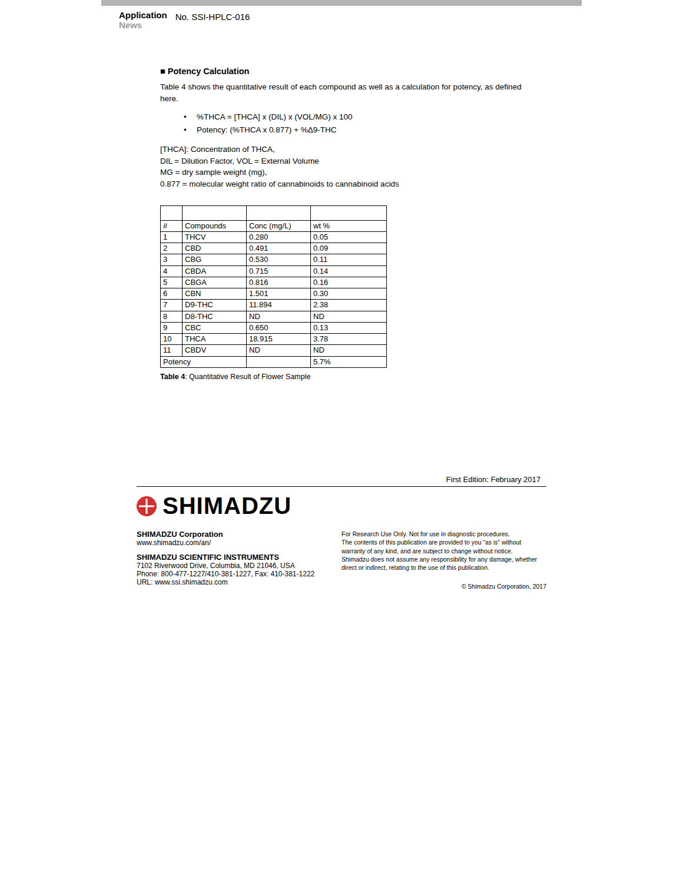Application News
No. SSI-HPLC-016
■ Potency Calculation
Table 4 shows the quantitative result of each compound as well as a calculation for potency, as defined here.
%THCA = [THCA] x (DIL) x (VOL/MG) x 100
Potency: (%THCA x 0.877) + %Δ9-THC
[THCA]: Concentration of THCA,
DIL = Dilution Factor, VOL = External Volume
MG = dry sample weight (mg),
0.877 = molecular weight ratio of cannabinoids to cannabinoid acids
| # | Compounds | Conc (mg/L) | wt % |
| --- | --- | --- | --- |
| 1 | THCV | 0.280 | 0.05 |
| 2 | CBD | 0.491 | 0.09 |
| 3 | CBG | 0.530 | 0.11 |
| 4 | CBDA | 0.715 | 0.14 |
| 5 | CBGA | 0.816 | 0.16 |
| 6 | CBN | 1.501 | 0.30 |
| 7 | D9-THC | 11.894 | 2.38 |
| 8 | D8-THC | ND | ND |
| 9 | CBC | 0.650 | 0.13 |
| 10 | THCA | 18.915 | 3.78 |
| 11 | CBDV | ND | ND |
| Potency | | 5.7% |
Table 4: Quantitative Result of Flower Sample
First Edition: February 2017
SHIMADZU
SHIMADZU Corporation
www.shimadzu.com/an/
SHIMADZU SCIENTIFIC INSTRUMENTS
7102 Riverwood Drive, Columbia, MD 21046, USA
Phone: 800-477-1227/410-381-1227, Fax: 410-381-1222
URL: www.ssi.shimadzu.com
For Research Use Only. Not for use in diagnostic procedures.
The contents of this publication are provided to you “as is” without warranty of any kind, and are subject to change without notice.
Shimadzu does not assume any responsibility for any damage, whether direct or indirect, relating to the use of this publication.
© Shimadzu Corporation, 2017